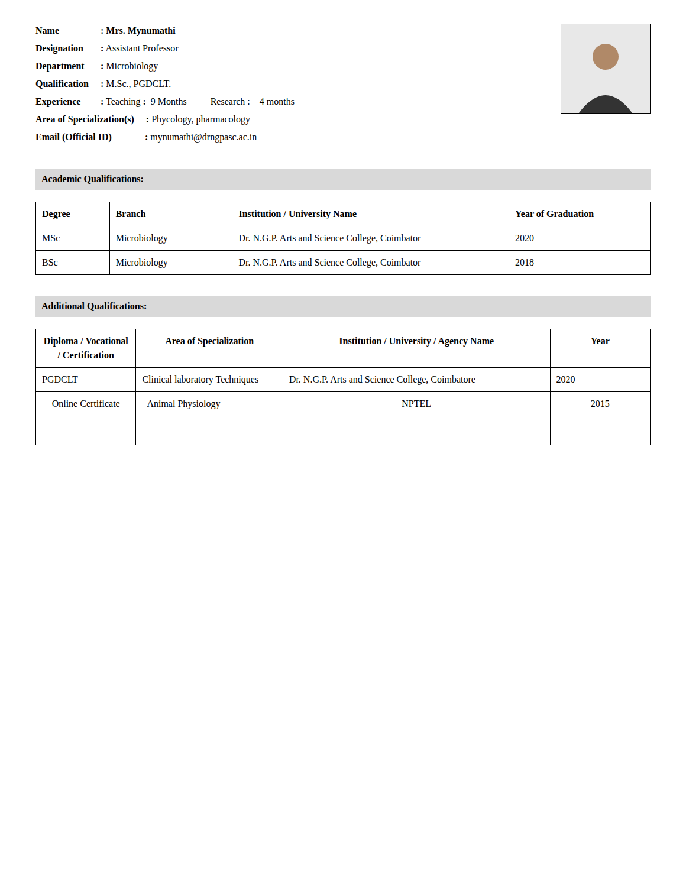Name: Mrs. Mynumathi
Designation: Assistant Professor
Department: Microbiology
Qualification: M.Sc., PGDCLT.
Experience: Teaching : 9 Months Research : 4 months
Area of Specialization(s) : Phycology, pharmacology
Email (Official ID) : mynumathi@drngpasc.ac.in
Academic Qualifications:
| Degree | Branch | Institution / University Name | Year of Graduation |
| --- | --- | --- | --- |
| MSc | Microbiology | Dr. N.G.P. Arts and Science College, Coimbator | 2020 |
| BSc | Microbiology | Dr. N.G.P. Arts and Science College, Coimbator | 2018 |
Additional Qualifications:
| Diploma / Vocational / Certification | Area of Specialization | Institution / University / Agency Name | Year |
| --- | --- | --- | --- |
| PGDCLT | Clinical laboratory Techniques | Dr. N.G.P. Arts and Science College, Coimbatore | 2020 |
| Online Certificate | Animal Physiology | NPTEL | 2015 |